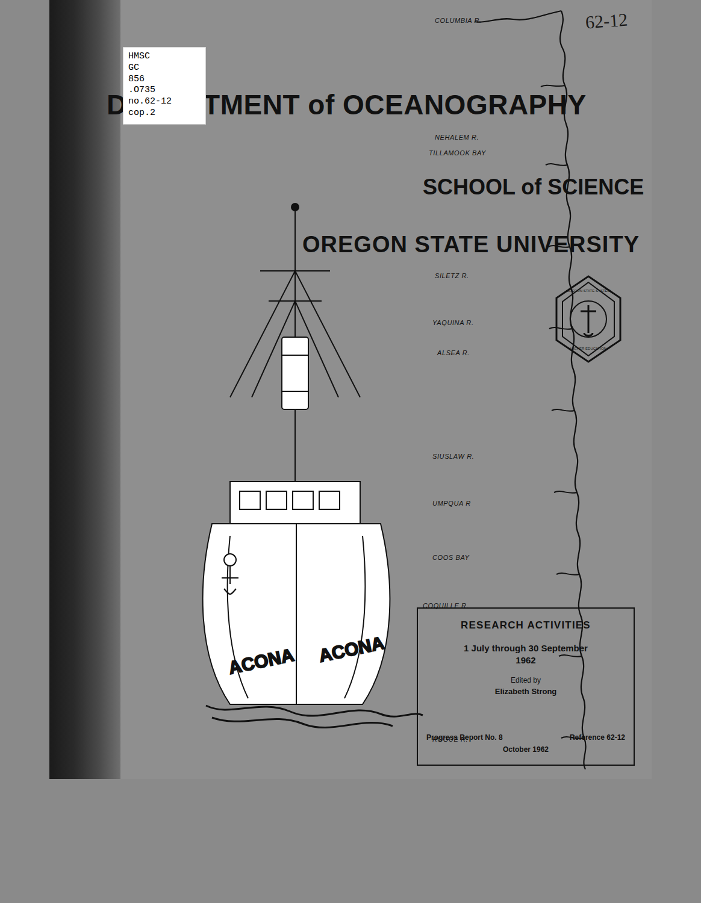62-12
HMSC
GC
856
.O735
no.62-12
cop.2
DEPARTMENT of OCEANOGRAPHY
SCHOOL of SCIENCE
OREGON STATE UNIVERSITY
COLUMBIA R.
NEHALEM R.
TILLAMOOK BAY
SILETZ R.
YAQUINA R.
ALSEA R.
SIUSLAW R.
UMPQUA R
COOS BAY
COQUILLE R.
ROGUE R.
OREGON STATE SYSTEM HIGHER EDUCATION
ACONA ACONA
RESEARCH ACTIVITIES
1 July through 30 September
1962
Edited by
Elizabeth Strong
Progress Report No. 8 Reference 62-12
October 1962